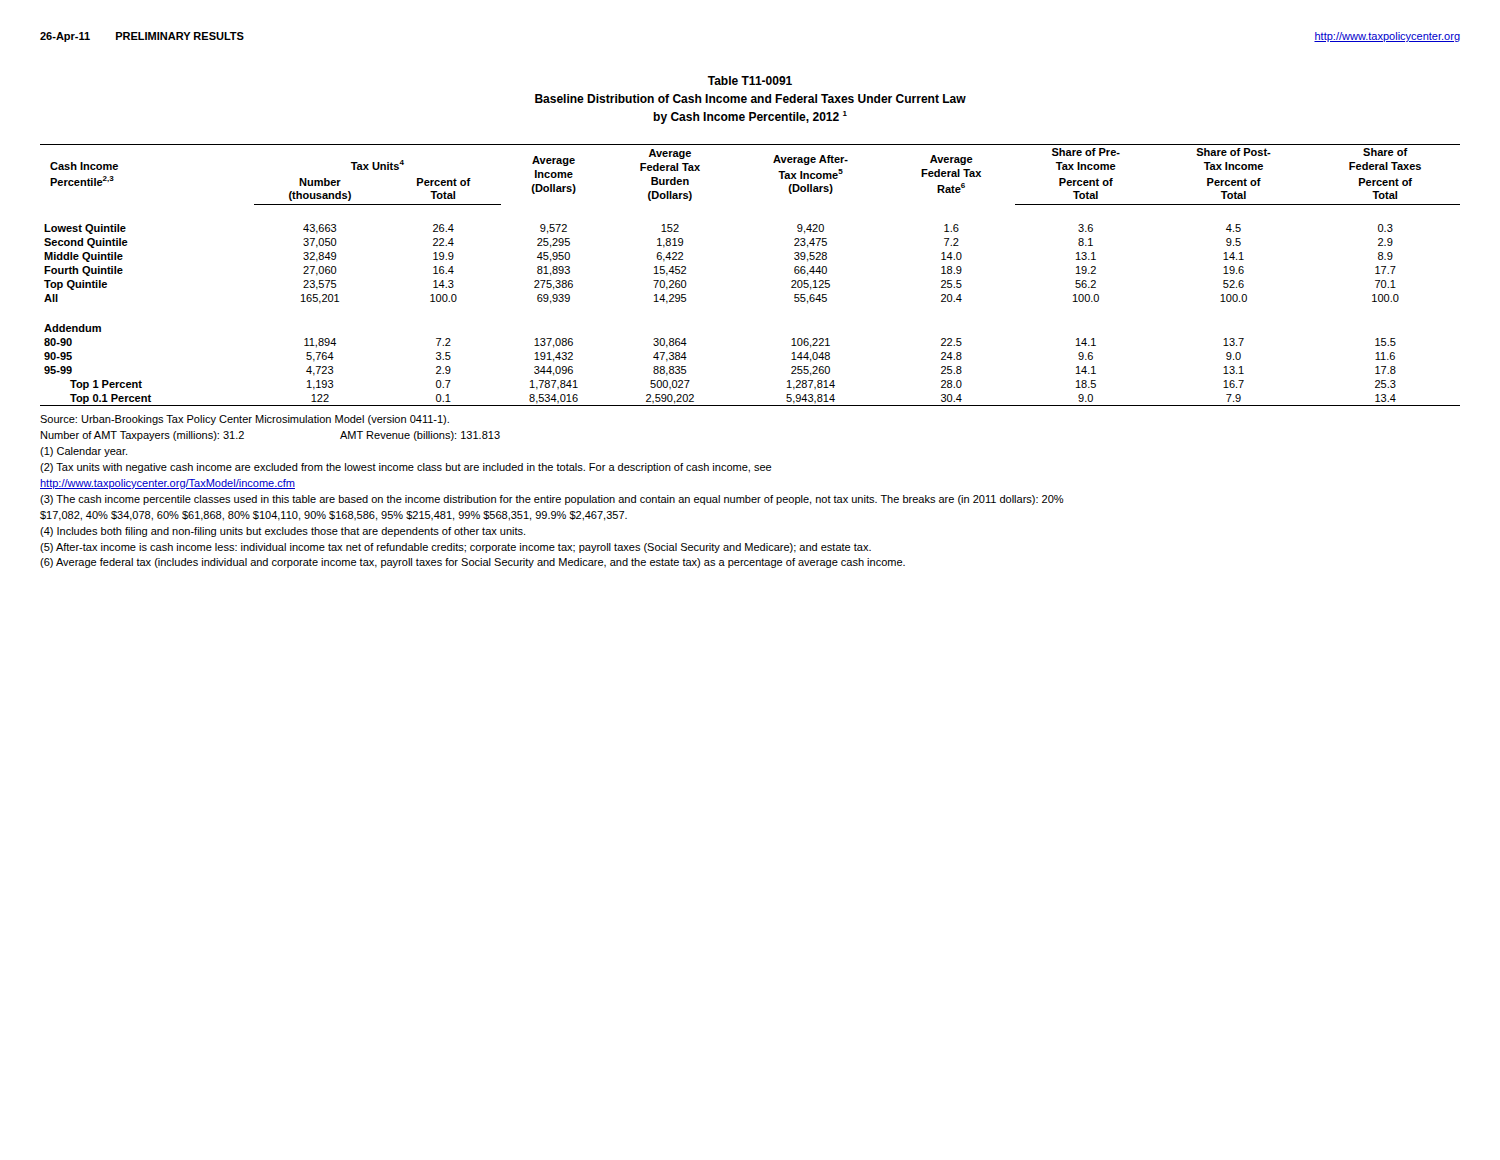26-Apr-11 PRELIMINARY RESULTS
http://www.taxpolicycenter.org
Table T11-0091
Baseline Distribution of Cash Income and Federal Taxes Under Current Law
by Cash Income Percentile, 2012 1
| Cash Income Percentile 2,3 | Tax Units 4 | Average Income (Dollars) | Average Federal Tax Burden (Dollars) | Average After- Tax Income 5 (Dollars) | Average Federal Tax Rate 6 | Share of Pre- Tax Income | Share of Post- Tax Income | Share of Federal Taxes |
| --- | --- | --- | --- | --- | --- | --- | --- | --- |
| Number (thousands) | Percent of Total | Percent of Total | Percent of Total | Percent of Total |
| Lowest Quintile | 43,663 | 26.4 | 9,572 | 152 | 9,420 | 1.6 | 3.6 | 4.5 | 0.3 |
| Second Quintile | 37,050 | 22.4 | 25,295 | 1,819 | 23,475 | 7.2 | 8.1 | 9.5 | 2.9 |
| Middle Quintile | 32,849 | 19.9 | 45,950 | 6,422 | 39,528 | 14.0 | 13.1 | 14.1 | 8.9 |
| Fourth Quintile | 27,060 | 16.4 | 81,893 | 15,452 | 66,440 | 18.9 | 19.2 | 19.6 | 17.7 |
| Top Quintile | 23,575 | 14.3 | 275,386 | 70,260 | 205,125 | 25.5 | 56.2 | 52.6 | 70.1 |
| All | 165,201 | 100.0 | 69,939 | 14,295 | 55,645 | 20.4 | 100.0 | 100.0 | 100.0 |
| Addendum | |
| 80-90 | 11,894 | 7.2 | 137,086 | 30,864 | 106,221 | 22.5 | 14.1 | 13.7 | 15.5 |
| 90-95 | 5,764 | 3.5 | 191,432 | 47,384 | 144,048 | 24.8 | 9.6 | 9.0 | 11.6 |
| 95-99 | 4,723 | 2.9 | 344,096 | 88,835 | 255,260 | 25.8 | 14.1 | 13.1 | 17.8 |
| Top 1 Percent | 1,193 | 0.7 | 1,787,841 | 500,027 | 1,287,814 | 28.0 | 18.5 | 16.7 | 25.3 |
| Top 0.1 Percent | 122 | 0.1 | 8,534,016 | 2,590,202 | 5,943,814 | 30.4 | 9.0 | 7.9 | 13.4 |
Source: Urban-Brookings Tax Policy Center Microsimulation Model (version 0411-1).
Number of AMT Taxpayers (millions): 31.2 AMT Revenue (billions): 131.813
(1) Calendar year.
(2) Tax units with negative cash income are excluded from the lowest income class but are included in the totals. For a description of cash income, see
http://www.taxpolicycenter.org/TaxModel/income.cfm
(3) The cash income percentile classes used in this table are based on the income distribution for the entire population and contain an equal number of people, not tax units. The breaks are (in 2011 dollars): 20%
$17,082, 40% $34,078, 60% $61,868, 80% $104,110, 90% $168,586, 95% $215,481, 99% $568,351, 99.9% $2,467,357.
(4) Includes both filing and non-filing units but excludes those that are dependents of other tax units.
(5) After-tax income is cash income less: individual income tax net of refundable credits; corporate income tax; payroll taxes (Social Security and Medicare); and estate tax.
(6) Average federal tax (includes individual and corporate income tax, payroll taxes for Social Security and Medicare, and the estate tax) as a percentage of average cash income.